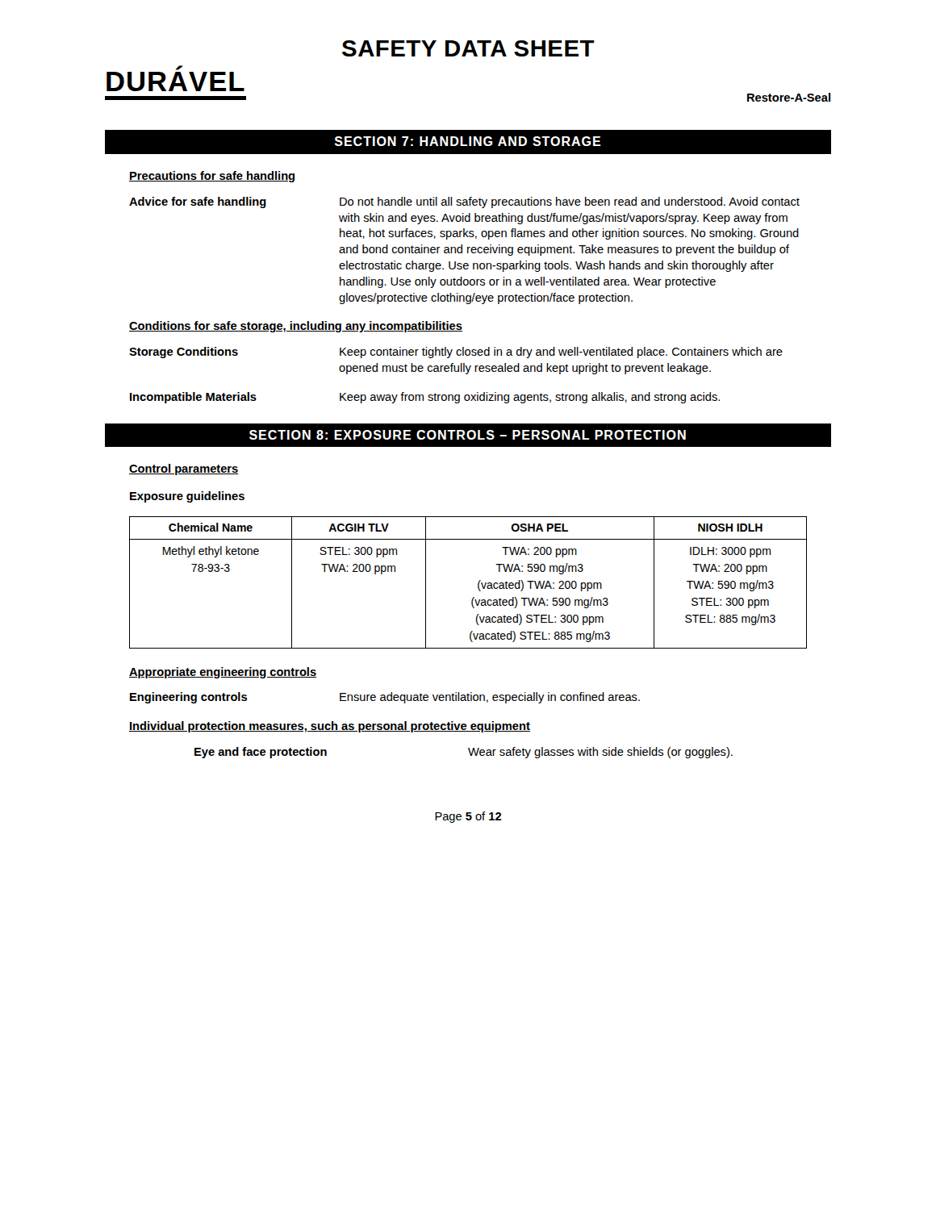SAFETY DATA SHEET
DURÁVEL
Restore-A-Seal
SECTION 7: HANDLING AND STORAGE
Precautions for safe handling
Advice for safe handling
Do not handle until all safety precautions have been read and understood. Avoid contact with skin and eyes. Avoid breathing dust/fume/gas/mist/vapors/spray. Keep away from heat, hot surfaces, sparks, open flames and other ignition sources. No smoking. Ground and bond container and receiving equipment. Take measures to prevent the buildup of electrostatic charge. Use non-sparking tools. Wash hands and skin thoroughly after handling. Use only outdoors or in a well-ventilated area. Wear protective gloves/protective clothing/eye protection/face protection.
Conditions for safe storage, including any incompatibilities
Storage Conditions
Keep container tightly closed in a dry and well-ventilated place. Containers which are opened must be carefully resealed and kept upright to prevent leakage.
Incompatible Materials
Keep away from strong oxidizing agents, strong alkalis, and strong acids.
SECTION 8: EXPOSURE CONTROLS – PERSONAL PROTECTION
Control parameters
Exposure guidelines
| Chemical Name | ACGIH TLV | OSHA PEL | NIOSH IDLH |
| --- | --- | --- | --- |
| Methyl ethyl ketone 78-93-3 | STEL: 300 ppm TWA: 200 ppm | TWA: 200 ppm TWA: 590 mg/m3 (vacated) TWA: 200 ppm (vacated) TWA: 590 mg/m3 (vacated) STEL: 300 ppm (vacated) STEL: 885 mg/m3 | IDLH: 3000 ppm TWA: 200 ppm TWA: 590 mg/m3 STEL: 300 ppm STEL: 885 mg/m3 |
Appropriate engineering controls
Engineering controls
Ensure adequate ventilation, especially in confined areas.
Individual protection measures, such as personal protective equipment
Eye and face protection
Wear safety glasses with side shields (or goggles).
Page 5 of 12